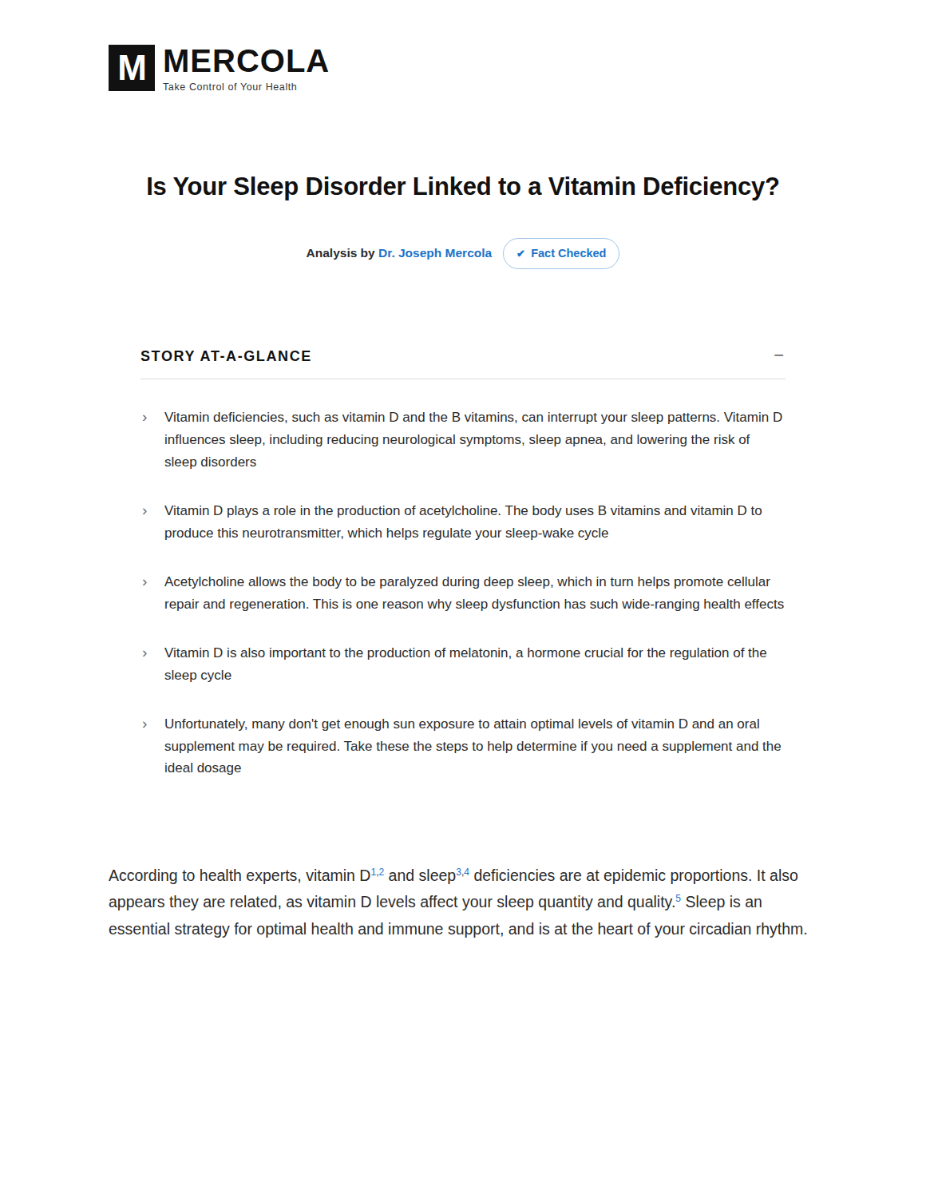M MERCOLA Take Control of Your Health
Is Your Sleep Disorder Linked to a Vitamin Deficiency?
Analysis by Dr. Joseph Mercola ✔Fact Checked
Story at-a-glance
−
Vitamin deficiencies, such as vitamin D and the B vitamins, can interrupt your sleep patterns. Vitamin D influences sleep, including reducing neurological symptoms, sleep apnea, and lowering the risk of sleep disorders
Vitamin D plays a role in the production of acetylcholine. The body uses B vitamins and vitamin D to produce this neurotransmitter, which helps regulate your sleep-wake cycle
Acetylcholine allows the body to be paralyzed during deep sleep, which in turn helps promote cellular repair and regeneration. This is one reason why sleep dysfunction has such wide-ranging health effects
Vitamin D is also important to the production of melatonin, a hormone crucial for the regulation of the sleep cycle
Unfortunately, many don't get enough sun exposure to attain optimal levels of vitamin D and an oral supplement may be required. Take these the steps to help determine if you need a supplement and the ideal dosage
According to health experts, vitamin D1,2 and sleep3,4 deficiencies are at epidemic proportions. It also appears they are related, as vitamin D levels affect your sleep quantity and quality.5 Sleep is an essential strategy for optimal health and immune support, and is at the heart of your circadian rhythm.